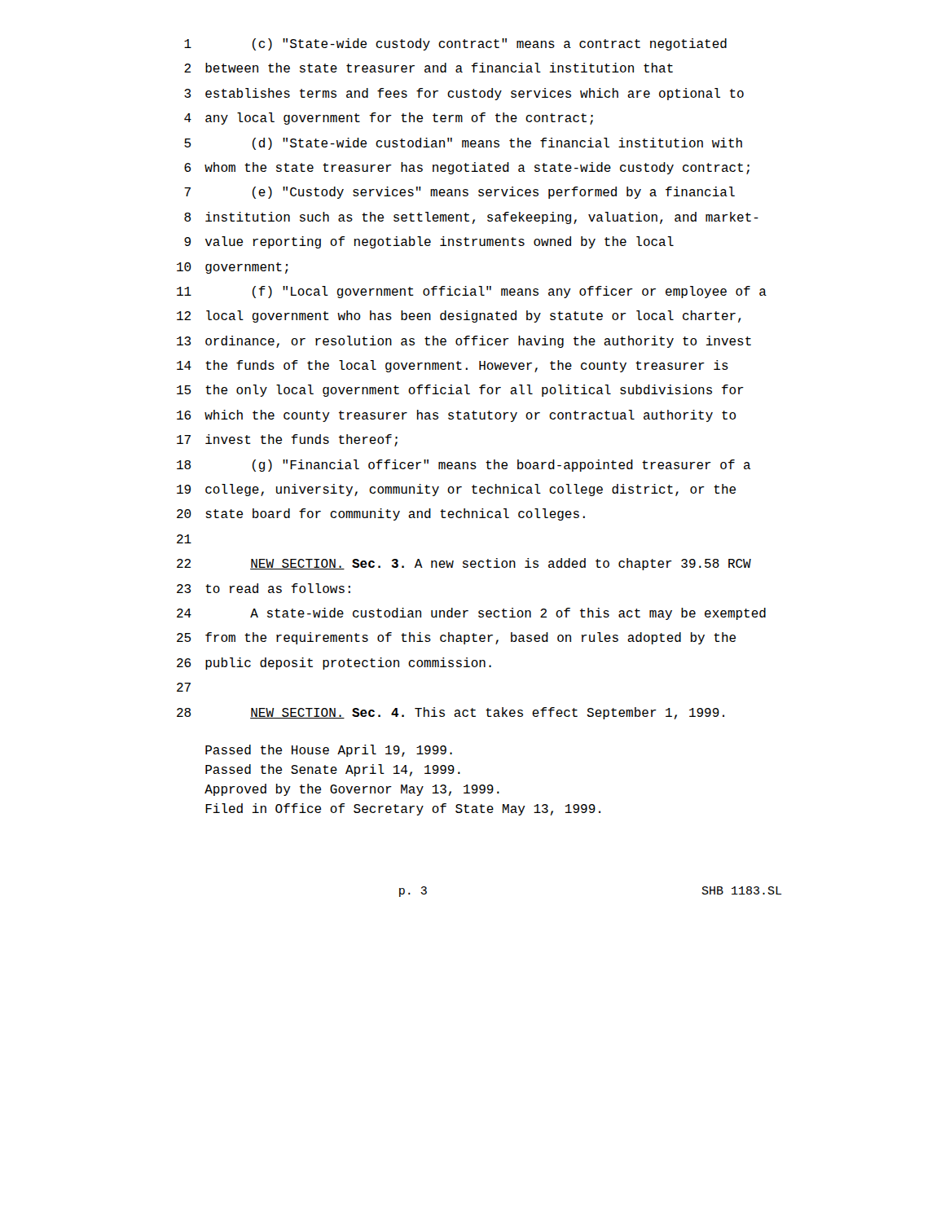(c) "State-wide custody contract" means a contract negotiated
between the state treasurer and a financial institution that
establishes terms and fees for custody services which are optional to
any local government for the term of the contract;
(d) "State-wide custodian" means the financial institution with
whom the state treasurer has negotiated a state-wide custody contract;
(e) "Custody services" means services performed by a financial
institution such as the settlement, safekeeping, valuation, and market-
value reporting of negotiable instruments owned by the local
government;
(f) "Local government official" means any officer or employee of a
local government who has been designated by statute or local charter,
ordinance, or resolution as the officer having the authority to invest
the funds of the local government. However, the county treasurer is
the only local government official for all political subdivisions for
which the county treasurer has statutory or contractual authority to
invest the funds thereof;
(g) "Financial officer" means the board-appointed treasurer of a
college, university, community or technical college district, or the
state board for community and technical colleges.
NEW SECTION. Sec. 3. A new section is added to chapter 39.58 RCW
to read as follows:
A state-wide custodian under section 2 of this act may be exempted
from the requirements of this chapter, based on rules adopted by the
public deposit protection commission.
NEW SECTION. Sec. 4. This act takes effect September 1, 1999.
Passed the House April 19, 1999.
Passed the Senate April 14, 1999.
Approved by the Governor May 13, 1999.
Filed in Office of Secretary of State May 13, 1999.
p. 3 SHB 1183.SL